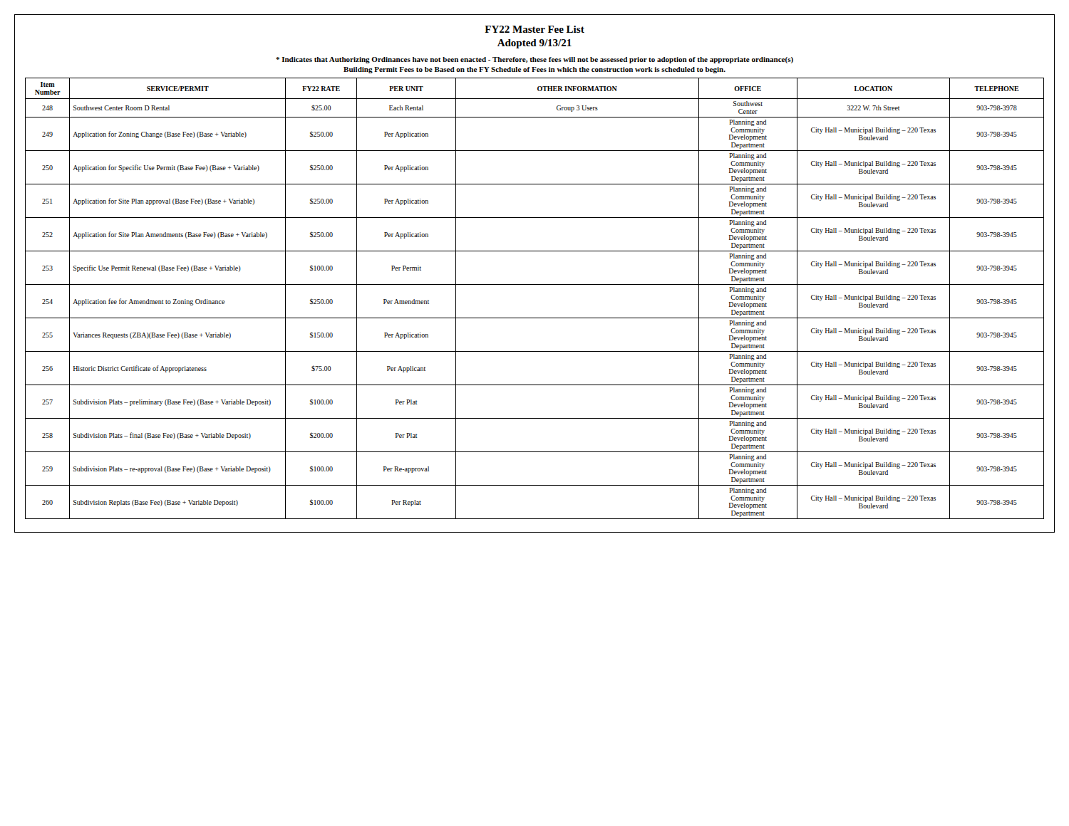FY22 Master Fee List
Adopted 9/13/21
* Indicates that Authorizing Ordinances have not been enacted - Therefore, these fees will not be assessed prior to adoption of the appropriate ordinance(s)
Building Permit Fees to be Based on the FY Schedule of Fees in which the construction work is scheduled to begin.
| Item Number | SERVICE/PERMIT | FY22 RATE | PER UNIT | OTHER INFORMATION | OFFICE | LOCATION | TELEPHONE |
| --- | --- | --- | --- | --- | --- | --- | --- |
| 248 | Southwest Center Room D Rental | $25.00 | Each Rental | Group 3 Users | Southwest Center | 3222 W. 7th Street | 903-798-3978 |
| 249 | Application for Zoning Change (Base Fee) (Base + Variable) | $250.00 | Per Application | | Planning and Community Development Department | City Hall – Municipal Building – 220 Texas Boulevard | 903-798-3945 |
| 250 | Application for Specific Use Permit (Base Fee) (Base + Variable) | $250.00 | Per Application | | Planning and Community Development Department | City Hall – Municipal Building – 220 Texas Boulevard | 903-798-3945 |
| 251 | Application for Site Plan approval (Base Fee) (Base + Variable) | $250.00 | Per Application | | Planning and Community Development Department | City Hall – Municipal Building – 220 Texas Boulevard | 903-798-3945 |
| 252 | Application for Site Plan Amendments (Base Fee) (Base + Variable) | $250.00 | Per Application | | Planning and Community Development Department | City Hall – Municipal Building – 220 Texas Boulevard | 903-798-3945 |
| 253 | Specific Use Permit Renewal (Base Fee) (Base + Variable) | $100.00 | Per Permit | | Planning and Community Development Department | City Hall – Municipal Building – 220 Texas Boulevard | 903-798-3945 |
| 254 | Application fee for Amendment to Zoning Ordinance | $250.00 | Per Amendment | | Planning and Community Development Department | City Hall – Municipal Building – 220 Texas Boulevard | 903-798-3945 |
| 255 | Variances Requests (ZBA)(Base Fee) (Base + Variable) | $150.00 | Per Application | | Planning and Community Development Department | City Hall – Municipal Building – 220 Texas Boulevard | 903-798-3945 |
| 256 | Historic District Certificate of Appropriateness | $75.00 | Per Applicant | | Planning and Community Development Department | City Hall – Municipal Building – 220 Texas Boulevard | 903-798-3945 |
| 257 | Subdivision Plats – preliminary (Base Fee) (Base + Variable Deposit) | $100.00 | Per Plat | | Planning and Community Development Department | City Hall – Municipal Building – 220 Texas Boulevard | 903-798-3945 |
| 258 | Subdivision Plats – final (Base Fee) (Base + Variable Deposit) | $200.00 | Per Plat | | Planning and Community Development Department | City Hall – Municipal Building – 220 Texas Boulevard | 903-798-3945 |
| 259 | Subdivision Plats – re-approval (Base Fee) (Base + Variable Deposit) | $100.00 | Per Re-approval | | Planning and Community Development Department | City Hall – Municipal Building – 220 Texas Boulevard | 903-798-3945 |
| 260 | Subdivision Replats (Base Fee) (Base + Variable Deposit) | $100.00 | Per Replat | | Planning and Community Development Department | City Hall – Municipal Building – 220 Texas Boulevard | 903-798-3945 |